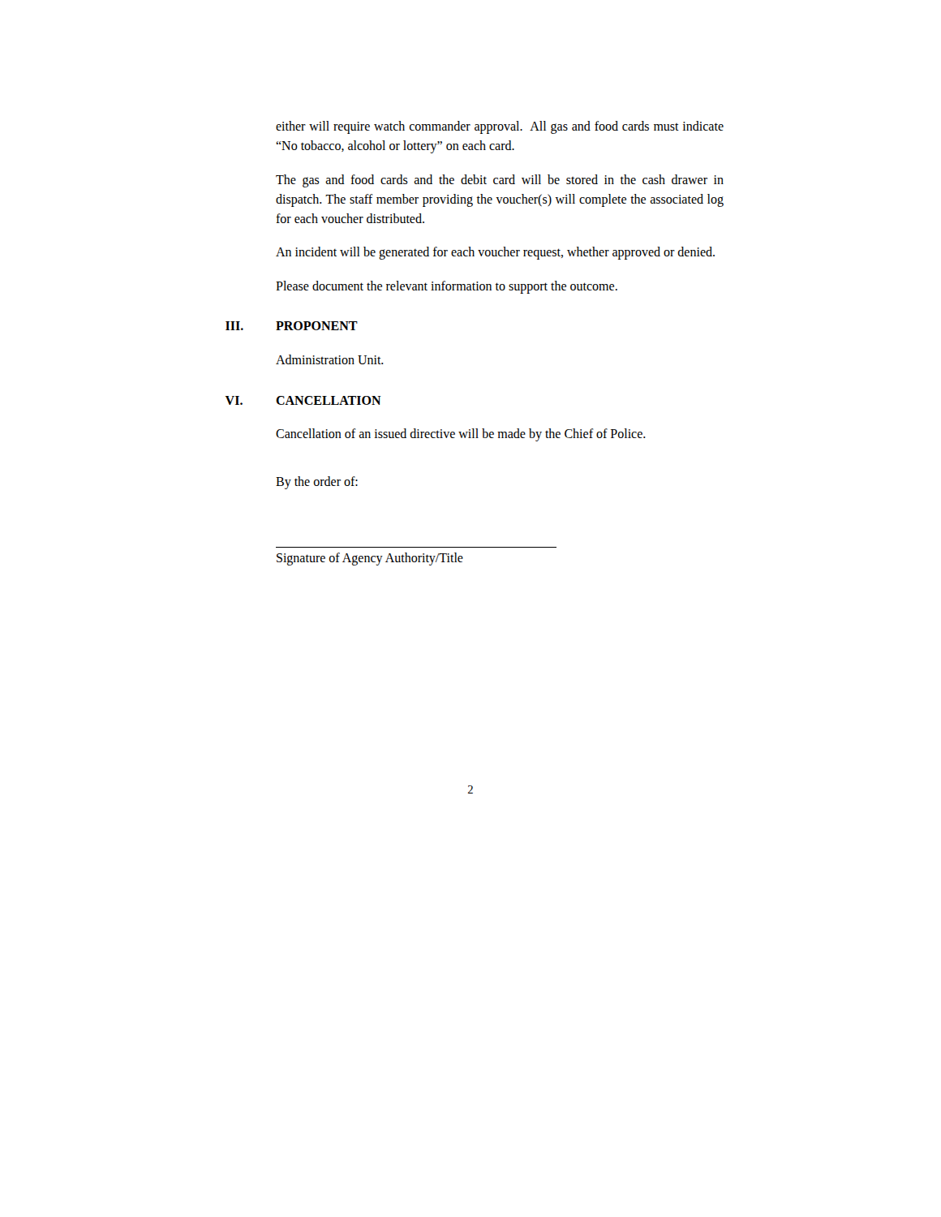either will require watch commander approval. All gas and food cards must indicate “No tobacco, alcohol or lottery” on each card.
The gas and food cards and the debit card will be stored in the cash drawer in dispatch. The staff member providing the voucher(s) will complete the associated log for each voucher distributed.
An incident will be generated for each voucher request, whether approved or denied.
Please document the relevant information to support the outcome.
III.
PROPONENT
Administration Unit.
VI.
CANCELLATION
Cancellation of an issued directive will be made by the Chief of Police.
By the order of:
Signature of Agency Authority/Title
2